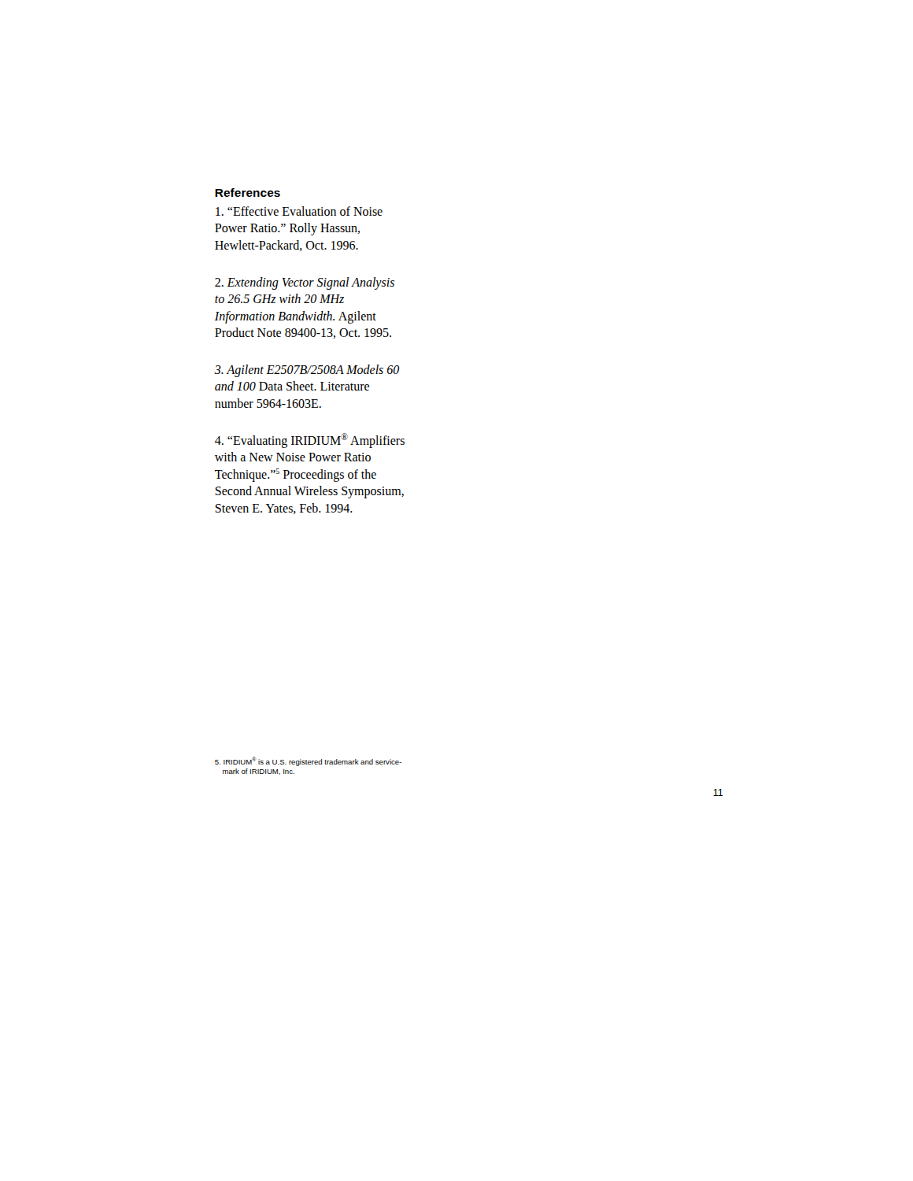References
1. “Effective Evaluation of Noise Power Ratio.” Rolly Hassun, Hewlett-Packard, Oct. 1996.
2. Extending Vector Signal Analysis to 26.5 GHz with 20 MHz Information Bandwidth. Agilent Product Note 89400-13, Oct. 1995.
3. Agilent E2507B/2508A Models 60 and 100 Data Sheet. Literature number 5964-1603E.
4. “Evaluating IRIDIUM® Amplifiers with a New Noise Power Ratio Technique.”5 Proceedings of the Second Annual Wireless Symposium, Steven E. Yates, Feb. 1994.
5. IRIDIUM® is a U.S. registered trademark and service- mark of IRIDIUM, Inc.
11